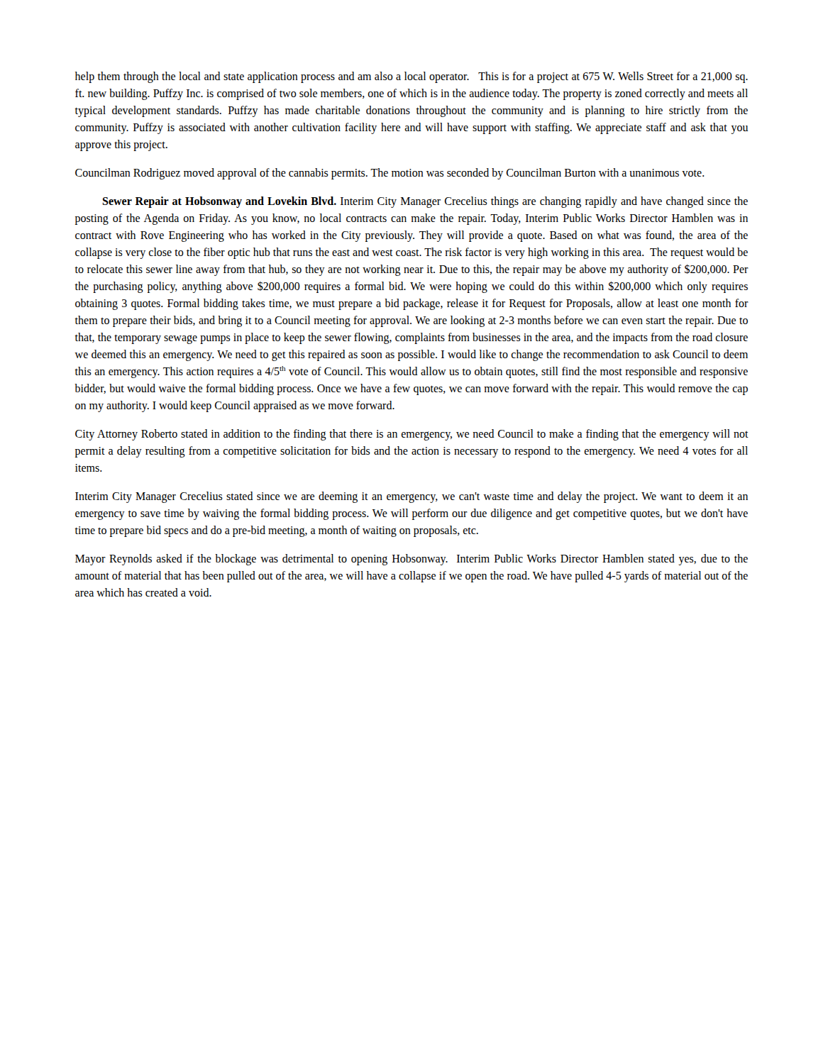help them through the local and state application process and am also a local operator. This is for a project at 675 W. Wells Street for a 21,000 sq. ft. new building. Puffzy Inc. is comprised of two sole members, one of which is in the audience today. The property is zoned correctly and meets all typical development standards. Puffzy has made charitable donations throughout the community and is planning to hire strictly from the community. Puffzy is associated with another cultivation facility here and will have support with staffing. We appreciate staff and ask that you approve this project.
Councilman Rodriguez moved approval of the cannabis permits. The motion was seconded by Councilman Burton with a unanimous vote.
Sewer Repair at Hobsonway and Lovekin Blvd. Interim City Manager Crecelius things are changing rapidly and have changed since the posting of the Agenda on Friday. As you know, no local contracts can make the repair. Today, Interim Public Works Director Hamblen was in contract with Rove Engineering who has worked in the City previously. They will provide a quote. Based on what was found, the area of the collapse is very close to the fiber optic hub that runs the east and west coast. The risk factor is very high working in this area. The request would be to relocate this sewer line away from that hub, so they are not working near it. Due to this, the repair may be above my authority of $200,000. Per the purchasing policy, anything above $200,000 requires a formal bid. We were hoping we could do this within $200,000 which only requires obtaining 3 quotes. Formal bidding takes time, we must prepare a bid package, release it for Request for Proposals, allow at least one month for them to prepare their bids, and bring it to a Council meeting for approval. We are looking at 2-3 months before we can even start the repair. Due to that, the temporary sewage pumps in place to keep the sewer flowing, complaints from businesses in the area, and the impacts from the road closure we deemed this an emergency. We need to get this repaired as soon as possible. I would like to change the recommendation to ask Council to deem this an emergency. This action requires a 4/5th vote of Council. This would allow us to obtain quotes, still find the most responsible and responsive bidder, but would waive the formal bidding process. Once we have a few quotes, we can move forward with the repair. This would remove the cap on my authority. I would keep Council appraised as we move forward.
City Attorney Roberto stated in addition to the finding that there is an emergency, we need Council to make a finding that the emergency will not permit a delay resulting from a competitive solicitation for bids and the action is necessary to respond to the emergency. We need 4 votes for all items.
Interim City Manager Crecelius stated since we are deeming it an emergency, we can't waste time and delay the project. We want to deem it an emergency to save time by waiving the formal bidding process. We will perform our due diligence and get competitive quotes, but we don't have time to prepare bid specs and do a pre-bid meeting, a month of waiting on proposals, etc.
Mayor Reynolds asked if the blockage was detrimental to opening Hobsonway. Interim Public Works Director Hamblen stated yes, due to the amount of material that has been pulled out of the area, we will have a collapse if we open the road. We have pulled 4-5 yards of material out of the area which has created a void.